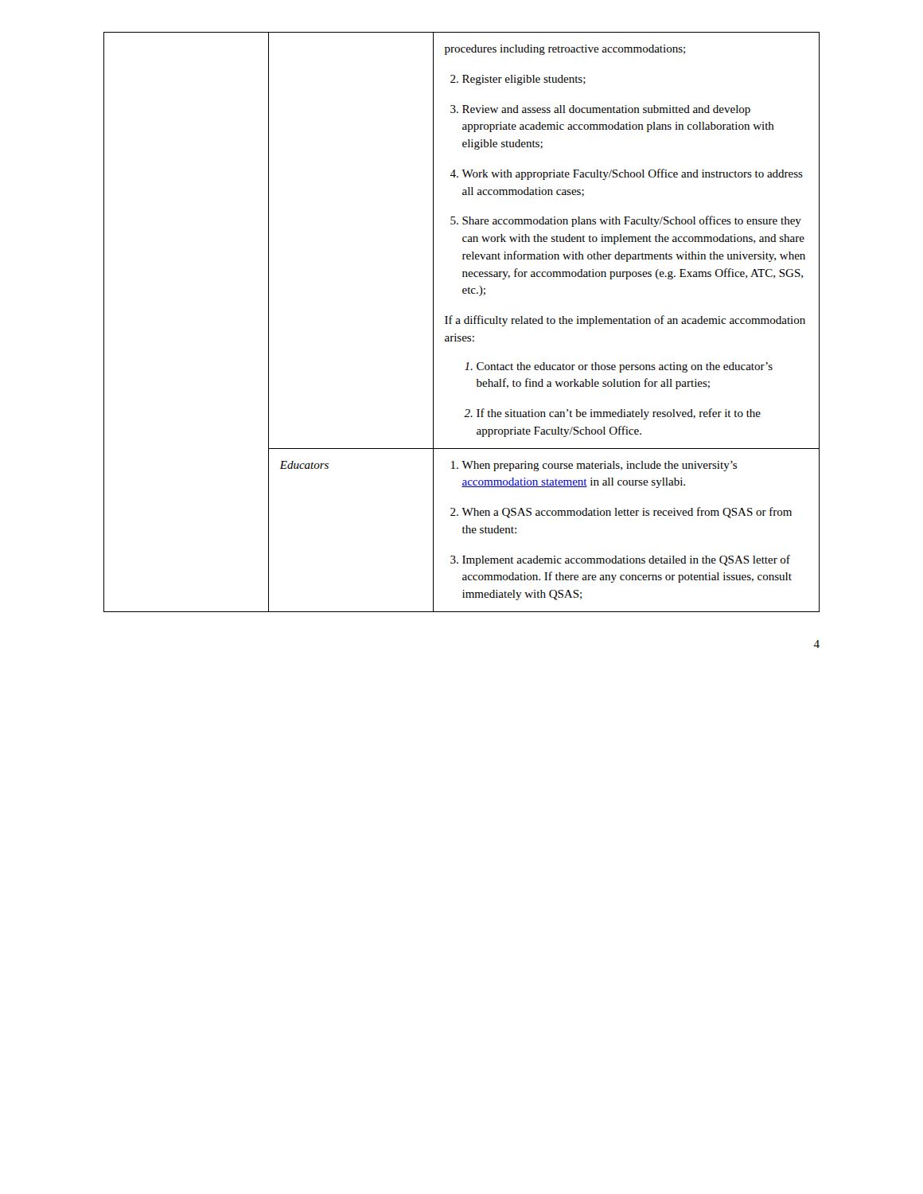| | | procedures including retroactive accommodations; Register eligible students; Review and assess all documentation submitted and develop appropriate academic accommodation plans in collaboration with eligible students; Work with appropriate Faculty/School Office and instructors to address all accommodation cases; Share accommodation plans with Faculty/School offices to ensure they can work with the student to implement the accommodations, and share relevant information with other departments within the university, when necessary, for accommodation purposes (e.g. Exams Office, ATC, SGS, etc.); If a difficulty related to the implementation of an academic accommodation arises: Contact the educator or those persons acting on the educator’s behalf, to find a workable solution for all parties; If the situation can’t be immediately resolved, refer it to the appropriate Faculty/School Office. |
| Educators | When preparing course materials, include the university’s accommodation statement in all course syllabi. When a QSAS accommodation letter is received from QSAS or from the student: Implement academic accommodations detailed in the QSAS letter of accommodation. If there are any concerns or potential issues, consult immediately with QSAS; |
4